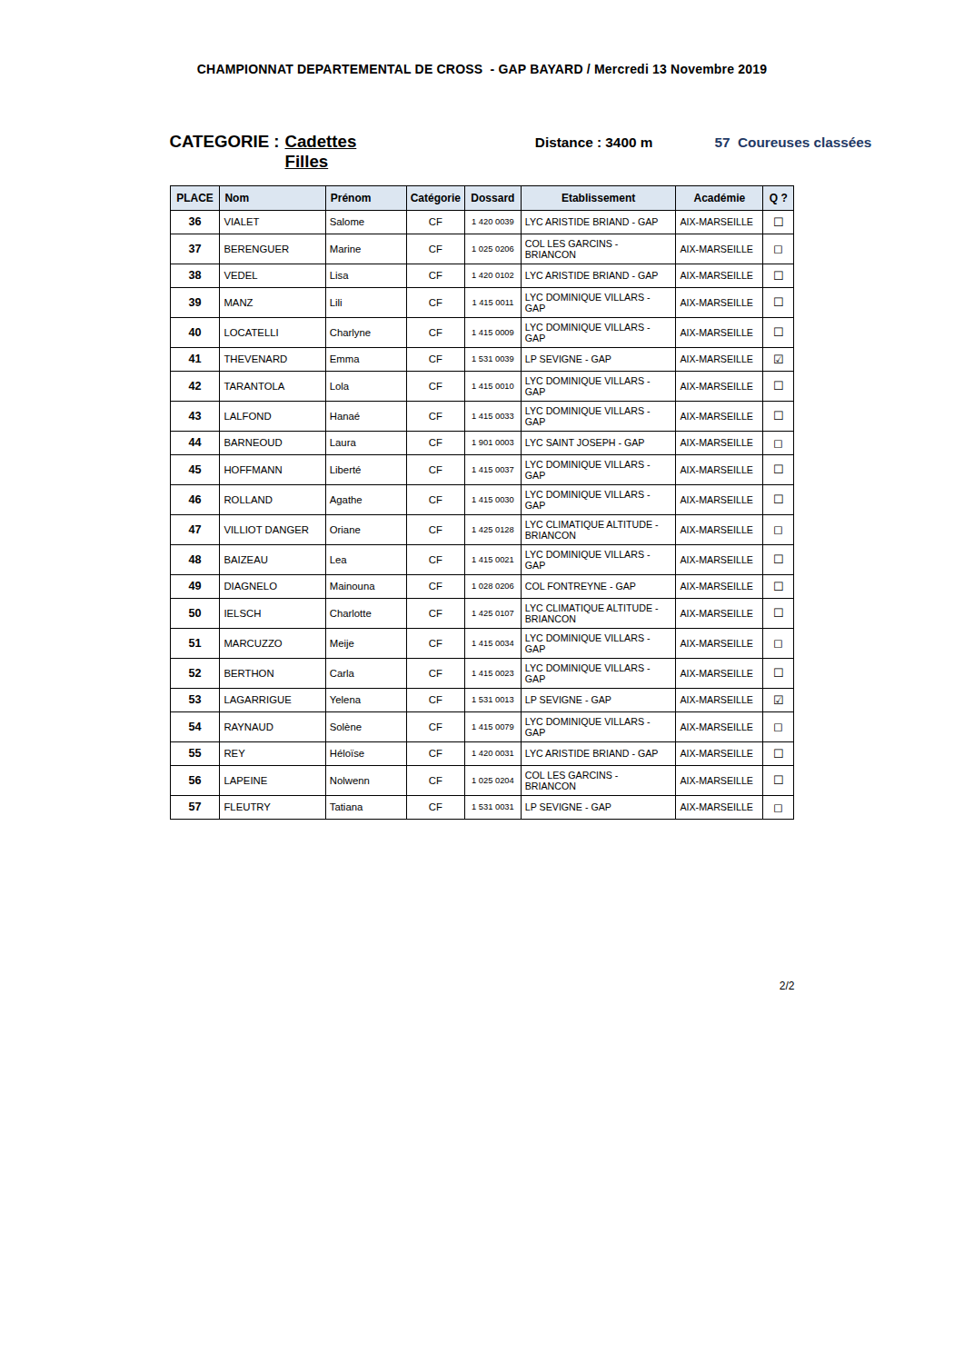CHAMPIONNAT DEPARTEMENTAL DE CROSS - GAP BAYARD / Mercredi 13 Novembre 2019
CATEGORIE : Cadettes Filles Distance : 3400 m 57 Coureuses classées
| PLACE | Nom | Prénom | Catégorie | Dossard | Etablissement | Académie | Q ? |
| --- | --- | --- | --- | --- | --- | --- | --- |
| 36 | VIALET | Salome | CF | 1 420 0039 | LYC ARISTIDE BRIAND - GAP | AIX-MARSEILLE | ☐ |
| 37 | BERENGUER | Marine | CF | 1 025 0206 | COL LES GARCINS - BRIANCON | AIX-MARSEILLE | ◻ |
| 38 | VEDEL | Lisa | CF | 1 420 0102 | LYC ARISTIDE BRIAND - GAP | AIX-MARSEILLE | ☐ |
| 39 | MANZ | Lili | CF | 1 415 0011 | LYC DOMINIQUE VILLARS - GAP | AIX-MARSEILLE | ☐ |
| 40 | LOCATELLI | Charlyne | CF | 1 415 0009 | LYC DOMINIQUE VILLARS - GAP | AIX-MARSEILLE | ☐ |
| 41 | THEVENARD | Emma | CF | 1 531 0039 | LP SEVIGNE - GAP | AIX-MARSEILLE | ☑ |
| 42 | TARANTOLA | Lola | CF | 1 415 0010 | LYC DOMINIQUE VILLARS - GAP | AIX-MARSEILLE | ☐ |
| 43 | LALFOND | Hanaé | CF | 1 415 0033 | LYC DOMINIQUE VILLARS - GAP | AIX-MARSEILLE | ☐ |
| 44 | BARNEOUD | Laura | CF | 1 901 0003 | LYC SAINT JOSEPH - GAP | AIX-MARSEILLE | ◻ |
| 45 | HOFFMANN | Liberté | CF | 1 415 0037 | LYC DOMINIQUE VILLARS - GAP | AIX-MARSEILLE | ☐ |
| 46 | ROLLAND | Agathe | CF | 1 415 0030 | LYC DOMINIQUE VILLARS - GAP | AIX-MARSEILLE | ☐ |
| 47 | VILLIOT DANGER | Oriane | CF | 1 425 0128 | LYC CLIMATIQUE ALTITUDE - BRIANCON | AIX-MARSEILLE | ◻ |
| 48 | BAIZEAU | Lea | CF | 1 415 0021 | LYC DOMINIQUE VILLARS - GAP | AIX-MARSEILLE | ☐ |
| 49 | DIAGNELO | Mainouna | CF | 1 028 0206 | COL FONTREYNE - GAP | AIX-MARSEILLE | ☐ |
| 50 | IELSCH | Charlotte | CF | 1 425 0107 | LYC CLIMATIQUE ALTITUDE - BRIANCON | AIX-MARSEILLE | ☐ |
| 51 | MARCUZZO | Meije | CF | 1 415 0034 | LYC DOMINIQUE VILLARS - GAP | AIX-MARSEILLE | ◻ |
| 52 | BERTHON | Carla | CF | 1 415 0023 | LYC DOMINIQUE VILLARS - GAP | AIX-MARSEILLE | ☐ |
| 53 | LAGARRIGUE | Yelena | CF | 1 531 0013 | LP SEVIGNE - GAP | AIX-MARSEILLE | ☑ |
| 54 | RAYNAUD | Solène | CF | 1 415 0079 | LYC DOMINIQUE VILLARS - GAP | AIX-MARSEILLE | ◻ |
| 55 | REY | Héloïse | CF | 1 420 0031 | LYC ARISTIDE BRIAND - GAP | AIX-MARSEILLE | ☐ |
| 56 | LAPEINE | Nolwenn | CF | 1 025 0204 | COL LES GARCINS - BRIANCON | AIX-MARSEILLE | ☐ |
| 57 | FLEUTRY | Tatiana | CF | 1 531 0031 | LP SEVIGNE - GAP | AIX-MARSEILLE | ◻ |
2/2